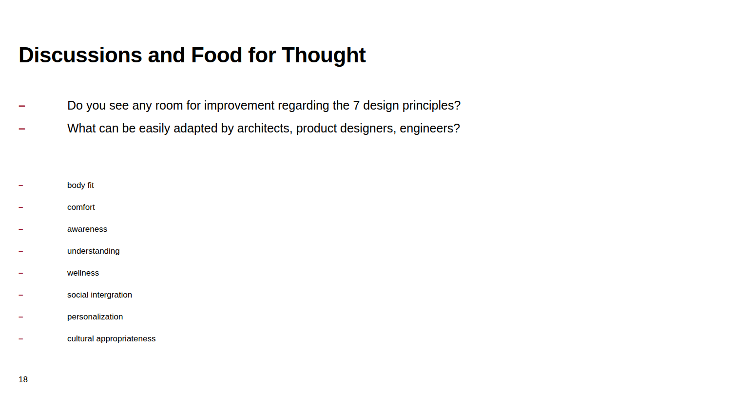Discussions and Food for Thought
Do you see any room for improvement regarding the 7 design principles?
What can be easily adapted by architects, product designers, engineers?
body fit
comfort
awareness
understanding
wellness
social intergration
personalization
cultural appropriateness
18